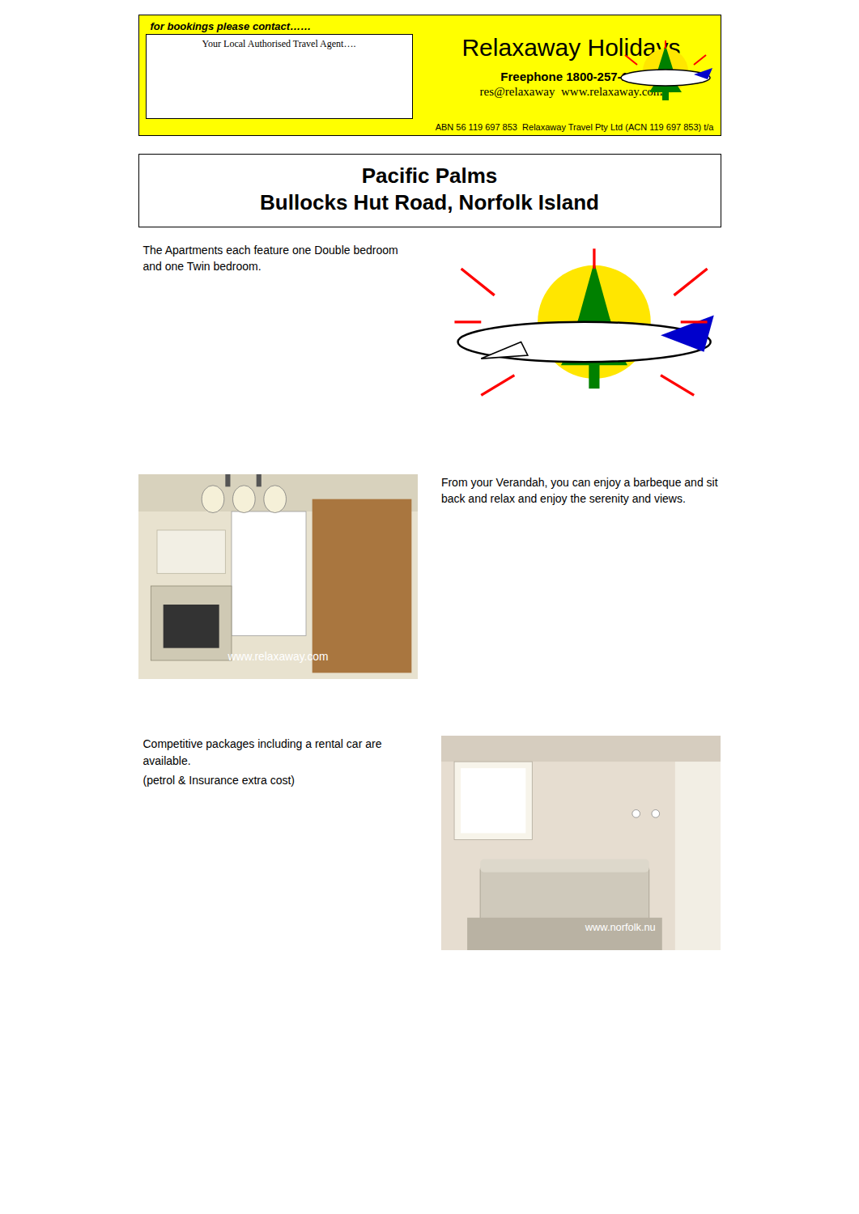for bookings please contact……
Your Local Authorised Travel Agent….
Relaxaway Holidays
Freephone 1800-257-122
res@relaxaway www.relaxaway.com
ABN 56 119 697 853 Relaxaway Travel Pty Ltd (ACN 119 697 853) t/a
Pacific Palms
Bullocks Hut Road, Norfolk Island
The Apartments each feature one Double bedroom and one Twin bedroom.
From your Verandah, you can enjoy a barbeque and sit back and relax and enjoy the serenity and views.
Competitive packages including a rental car are available.
(petrol & Insurance extra cost)